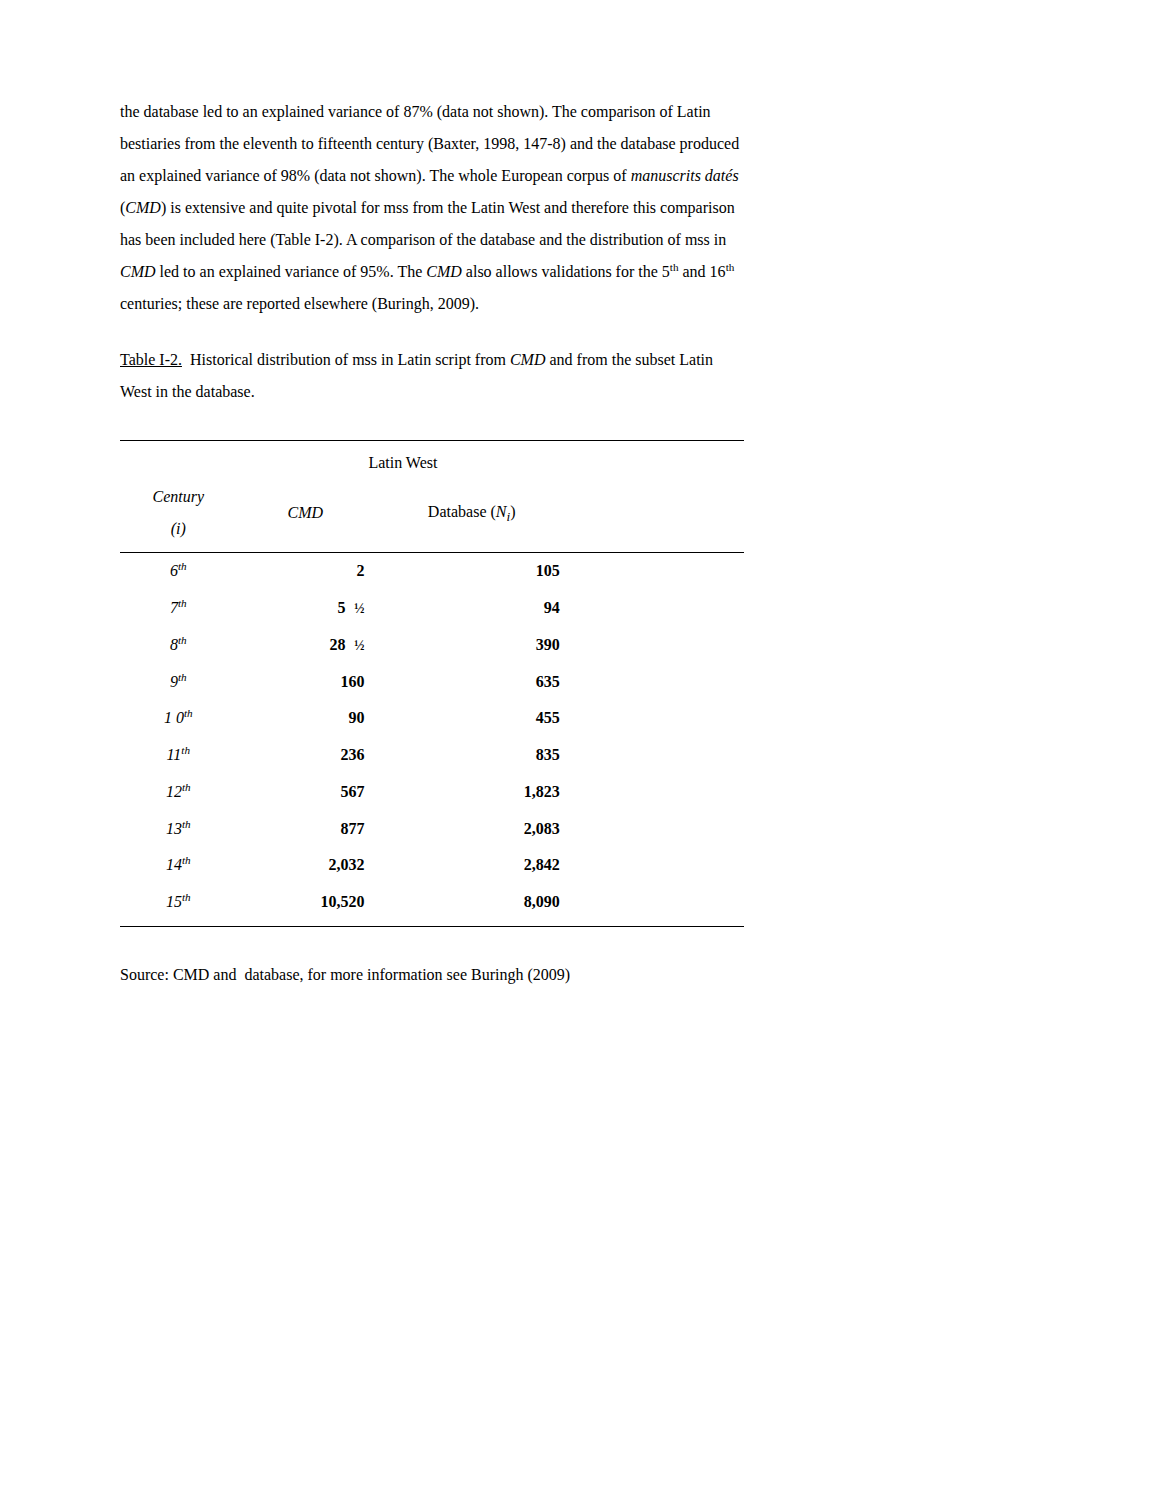the database led to an explained variance of 87% (data not shown). The comparison of Latin bestiaries from the eleventh to fifteenth century (Baxter, 1998, 147-8) and the database produced an explained variance of 98% (data not shown). The whole European corpus of manuscrits datés (CMD) is extensive and quite pivotal for mss from the Latin West and therefore this comparison has been included here (Table I-2). A comparison of the database and the distribution of mss in CMD led to an explained variance of 95%. The CMD also allows validations for the 5th and 16th centuries; these are reported elsewhere (Buringh, 2009).
Table I-2. Historical distribution of mss in Latin script from CMD and from the subset Latin West in the database.
| | Latin West | |
| --- | --- | --- |
| Century (i) | CMD | Database ( N i ) | |
| 6 th | 2 | 105 | |
| 7 th | 5 ½ | 94 | |
| 8 th | 28 ½ | 390 | |
| 9 th | 160 | 635 | |
| 1 0 th | 90 | 455 | |
| 11 th | 236 | 835 | |
| 12 th | 567 | 1,823 | |
| 13 th | 877 | 2,083 | |
| 14 th | 2,032 | 2,842 | |
| 15 th | 10,520 | 8,090 | |
Source: CMD and database, for more information see Buringh (2009)